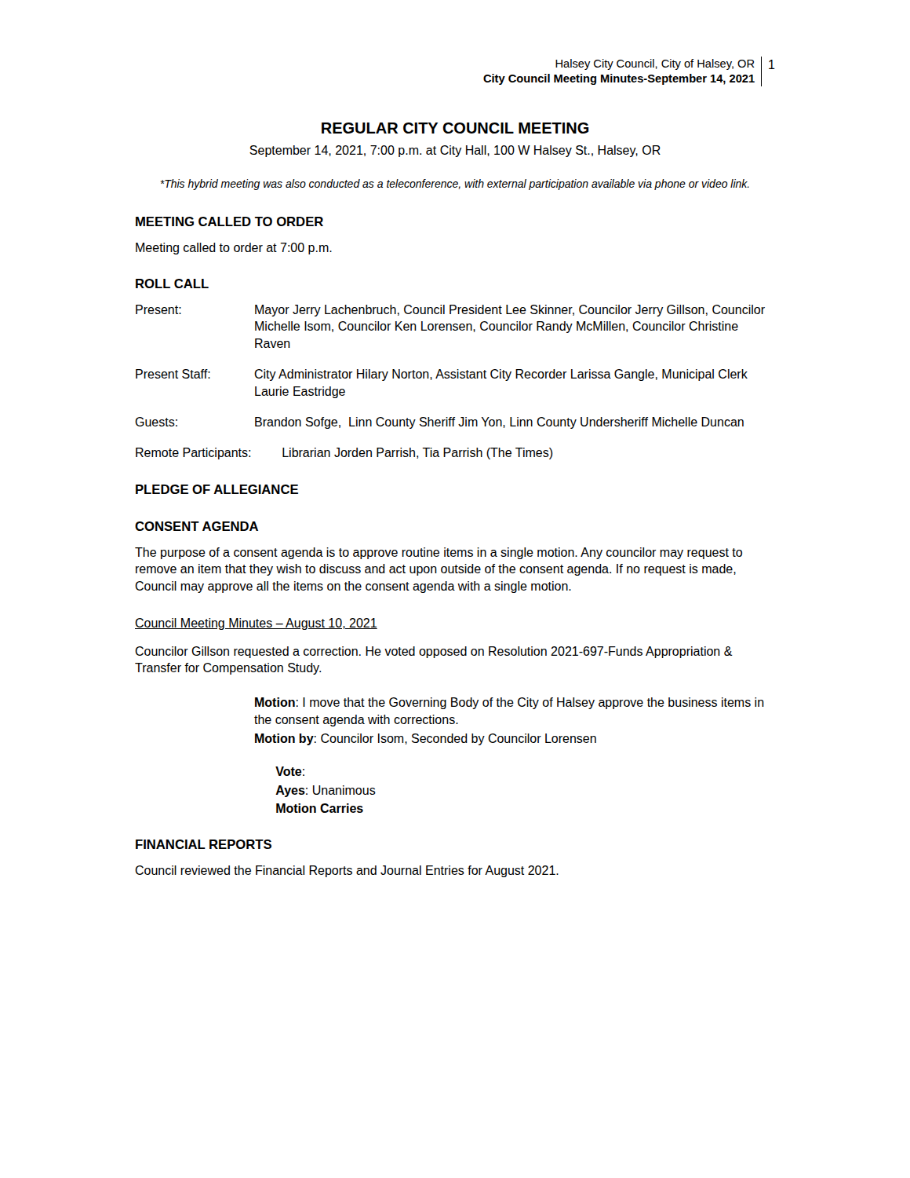Halsey City Council, City of Halsey, OR
City Council Meeting Minutes-September 14, 2021
1
REGULAR CITY COUNCIL MEETING
September 14, 2021, 7:00 p.m. at City Hall, 100 W Halsey St., Halsey, OR
*This hybrid meeting was also conducted as a teleconference, with external participation available via phone or video link.
MEETING CALLED TO ORDER
Meeting called to order at 7:00 p.m.
ROLL CALL
Present:
Mayor Jerry Lachenbruch, Council President Lee Skinner, Councilor Jerry Gillson, Councilor Michelle Isom, Councilor Ken Lorensen, Councilor Randy McMillen, Councilor Christine Raven
Present Staff:
City Administrator Hilary Norton, Assistant City Recorder Larissa Gangle, Municipal Clerk Laurie Eastridge
Guests:
Brandon Sofge, Linn County Sheriff Jim Yon, Linn County Undersheriff Michelle Duncan
Remote Participants:
Librarian Jorden Parrish, Tia Parrish (The Times)
PLEDGE OF ALLEGIANCE
CONSENT AGENDA
The purpose of a consent agenda is to approve routine items in a single motion. Any councilor may request to remove an item that they wish to discuss and act upon outside of the consent agenda. If no request is made, Council may approve all the items on the consent agenda with a single motion.
Council Meeting Minutes – August 10, 2021
Councilor Gillson requested a correction. He voted opposed on Resolution 2021-697-Funds Appropriation & Transfer for Compensation Study.
Motion: I move that the Governing Body of the City of Halsey approve the business items in the consent agenda with corrections.
Motion by: Councilor Isom, Seconded by Councilor Lorensen
Vote:
Ayes: Unanimous
Motion Carries
FINANCIAL REPORTS
Council reviewed the Financial Reports and Journal Entries for August 2021.